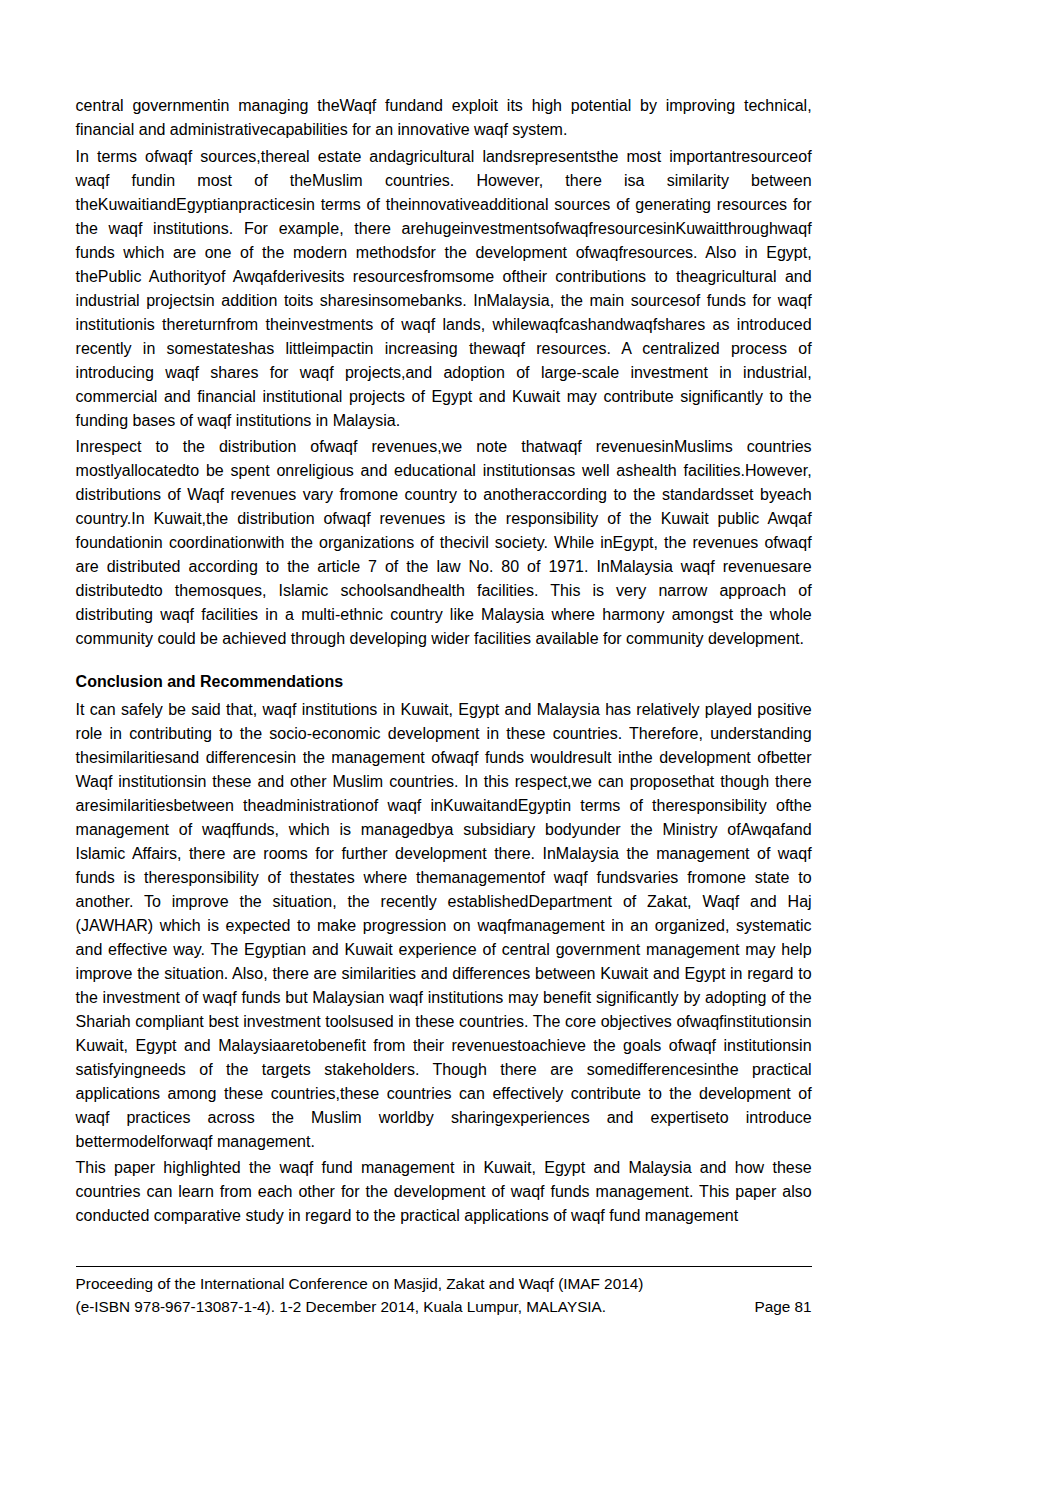central governmentin managing theWaqf fundand exploit its high potential by improving technical, financial and administrativecapabilities for an innovative waqf system.
In terms ofwaqf sources,thereal estate andagricultural landsrepresentsthe most importantresourceof waqf fundin most of theMuslim countries. However, there isa similarity between theKuwaitiandEgyptianpracticesin terms of theinnovativeadditional sources of generating resources for the waqf institutions. For example, there arehugeinvestmentsofwaqfresourcesinKuwaitthroughwaqf funds which are one of the modern methodsfor the development ofwaqfresources. Also in Egypt, thePublic Authorityof Awqafderivesits resourcesfromsome oftheir contributions to theagricultural and industrial projectsin addition toits sharesinsomebanks. InMalaysia, the main sourcesof funds for waqf institutionis thereturnfrom theinvestments of waqf lands, whilewaqfcashandwaqfshares as introduced recently in somestateshas littleimpactin increasing thewaqf resources. A centralized process of introducing waqf shares for waqf projects,and adoption of large-scale investment in industrial, commercial and financial institutional projects of Egypt and Kuwait may contribute significantly to the funding bases of waqf institutions in Malaysia.
Inrespect to the distribution ofwaqf revenues,we note thatwaqf revenuesinMuslims countries mostlyallocatedto be spent onreligious and educational institutionsas well ashealth facilities.However, distributions of Waqf revenues vary fromone country to anotheraccording to the standardsset byeach country.In Kuwait,the distribution ofwaqf revenues is the responsibility of the Kuwait public Awqaf foundationin coordinationwith the organizations of thecivil society. While inEgypt, the revenues ofwaqf are distributed according to the article 7 of the law No. 80 of 1971. InMalaysia waqf revenuesare distributedto themosques, Islamic schoolsandhealth facilities. This is very narrow approach of distributing waqf facilities in a multi-ethnic country like Malaysia where harmony amongst the whole community could be achieved through developing wider facilities available for community development.
Conclusion and Recommendations
It can safely be said that, waqf institutions in Kuwait, Egypt and Malaysia has relatively played positive role in contributing to the socio-economic development in these countries. Therefore, understanding thesimilaritiesand differencesin the management ofwaqf funds wouldresult inthe development ofbetter Waqf institutionsin these and other Muslim countries. In this respect,we can proposethat though there aresimilaritiesbetween theadministrationof waqf inKuwaitandEgyptin terms of theresponsibility ofthe management of waqffunds, which is managedbya subsidiary bodyunder the Ministry ofAwqafand Islamic Affairs, there are rooms for further development there. InMalaysia the management of waqf funds is theresponsibility of thestates where themanagementof waqf fundsvaries fromone state to another. To improve the situation, the recently establishedDepartment of Zakat, Waqf and Haj (JAWHAR) which is expected to make progression on waqfmanagement in an organized, systematic and effective way. The Egyptian and Kuwait experience of central government management may help improve the situation. Also, there are similarities and differences between Kuwait and Egypt in regard to the investment of waqf funds but Malaysian waqf institutions may benefit significantly by adopting of the Shariah compliant best investment toolsused in these countries. The core objectives ofwaqfinstitutionsin Kuwait, Egypt and Malaysiaaretobenefit from their revenuestoachieve the goals ofwaqf institutionsin satisfyingneeds of the targets stakeholders. Though there are somedifferencesinthe practical applications among these countries,these countries can effectively contribute to the development of waqf practices across the Muslim worldby sharingexperiences and expertiseto introduce bettermodelforwaqf management.
This paper highlighted the waqf fund management in Kuwait, Egypt and Malaysia and how these countries can learn from each other for the development of waqf funds management. This paper also conducted comparative study in regard to the practical applications of waqf fund management
Proceeding of the International Conference on Masjid, Zakat and Waqf (IMAF 2014) (e-ISBN 978-967-13087-1-4). 1-2 December 2014, Kuala Lumpur, MALAYSIA. Page 81